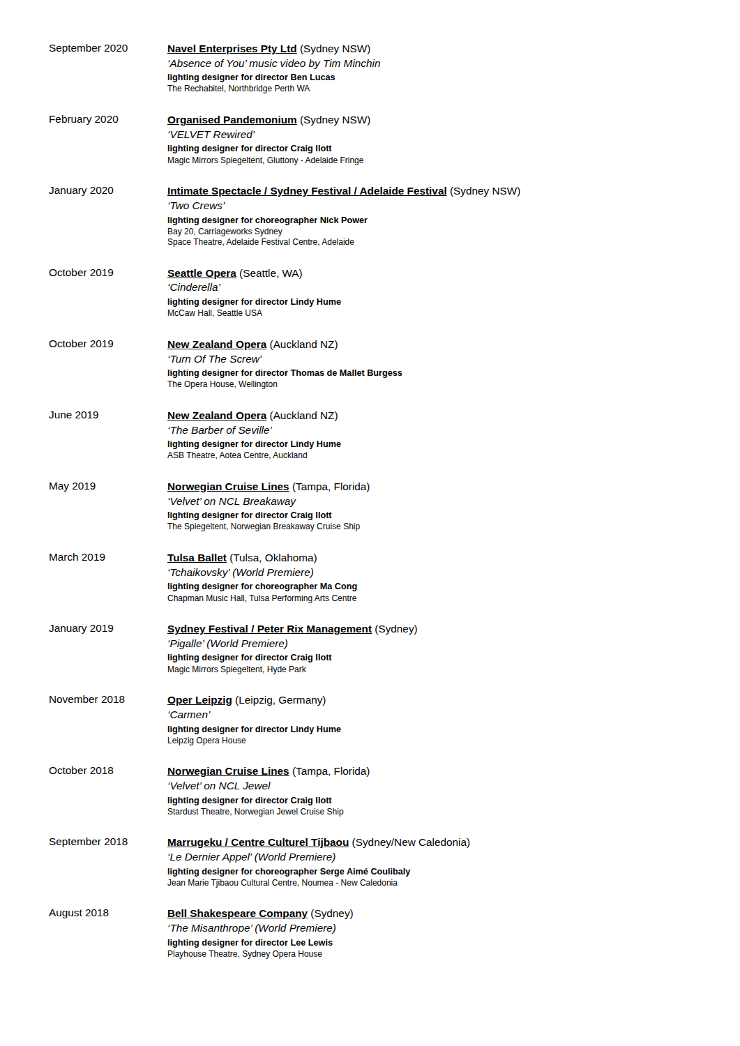| September 2020 | Navel Enterprises Pty Ltd (Sydney NSW) ‘Absence of You’ music video by Tim Minchin lighting designer for director Ben Lucas The Rechabitel, Northbridge Perth WA |
| February 2020 | Organised Pandemonium (Sydney NSW) ‘VELVET Rewired’ lighting designer for director Craig Ilott Magic Mirrors Spiegeltent, Gluttony - Adelaide Fringe |
| January 2020 | Intimate Spectacle / Sydney Festival / Adelaide Festival (Sydney NSW) ‘Two Crews’ lighting designer for choreographer Nick Power Bay 20, Carriageworks Sydney Space Theatre, Adelaide Festival Centre, Adelaide |
| October 2019 | Seattle Opera (Seattle, WA) ‘Cinderella’ lighting designer for director Lindy Hume McCaw Hall, Seattle USA |
| October 2019 | New Zealand Opera (Auckland NZ) ‘Turn Of The Screw’ lighting designer for director Thomas de Mallet Burgess The Opera House, Wellington |
| June 2019 | New Zealand Opera (Auckland NZ) ‘The Barber of Seville’ lighting designer for director Lindy Hume ASB Theatre, Aotea Centre, Auckland |
| May 2019 | Norwegian Cruise Lines (Tampa, Florida) ‘Velvet’ on NCL Breakaway lighting designer for director Craig Ilott The Spiegeltent, Norwegian Breakaway Cruise Ship |
| March 2019 | Tulsa Ballet (Tulsa, Oklahoma) ‘Tchaikovsky’ (World Premiere) lighting designer for choreographer Ma Cong Chapman Music Hall, Tulsa Performing Arts Centre |
| January 2019 | Sydney Festival / Peter Rix Management (Sydney) ‘Pigalle’ (World Premiere) lighting designer for director Craig Ilott Magic Mirrors Spiegeltent, Hyde Park |
| November 2018 | Oper Leipzig (Leipzig, Germany) ‘Carmen’ lighting designer for director Lindy Hume Leipzig Opera House |
| October 2018 | Norwegian Cruise Lines (Tampa, Florida) ‘Velvet’ on NCL Jewel lighting designer for director Craig Ilott Stardust Theatre, Norwegian Jewel Cruise Ship |
| September 2018 | Marrugeku / Centre Culturel Tijbaou (Sydney/New Caledonia) ‘Le Dernier Appel’ (World Premiere) lighting designer for choreographer Serge Aimé Coulibaly Jean Marie Tjibaou Cultural Centre, Noumea - New Caledonia |
| August 2018 | Bell Shakespeare Company (Sydney) ‘The Misanthrope’ (World Premiere) lighting designer for director Lee Lewis Playhouse Theatre, Sydney Opera House |